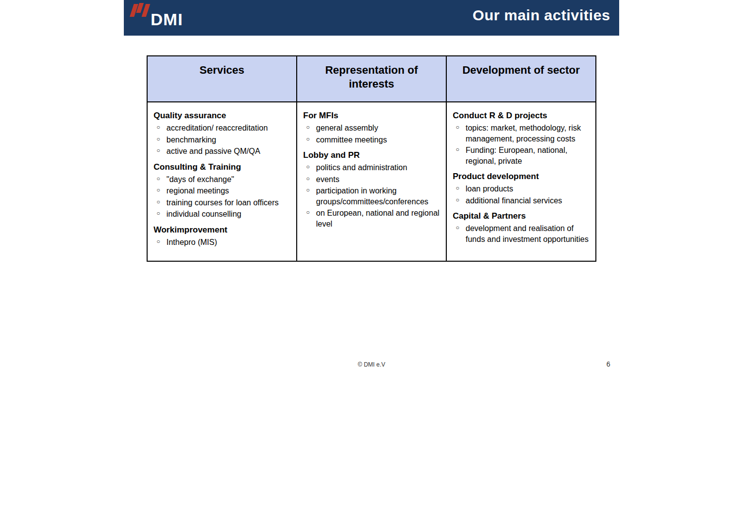DMI
Our main activities
| Services | Representation of interests | Development of sector |
| --- | --- | --- |
| Quality assurance accreditation/ reaccreditation benchmarking active and passive QM/QA Consulting & Training "days of exchange" regional meetings training courses for loan officers individual counselling Workimprovement Inthepro (MIS) | For MFIs general assembly committee meetings Lobby and PR politics and administration events participation in working groups/committees/conferences on European, national and regional level | Conduct R & D projects topics: market, methodology, risk management, processing costs Funding: European, national, regional, private Product development loan products additional financial services Capital & Partners development and realisation of funds and investment opportunities |
© DMI e.V
6